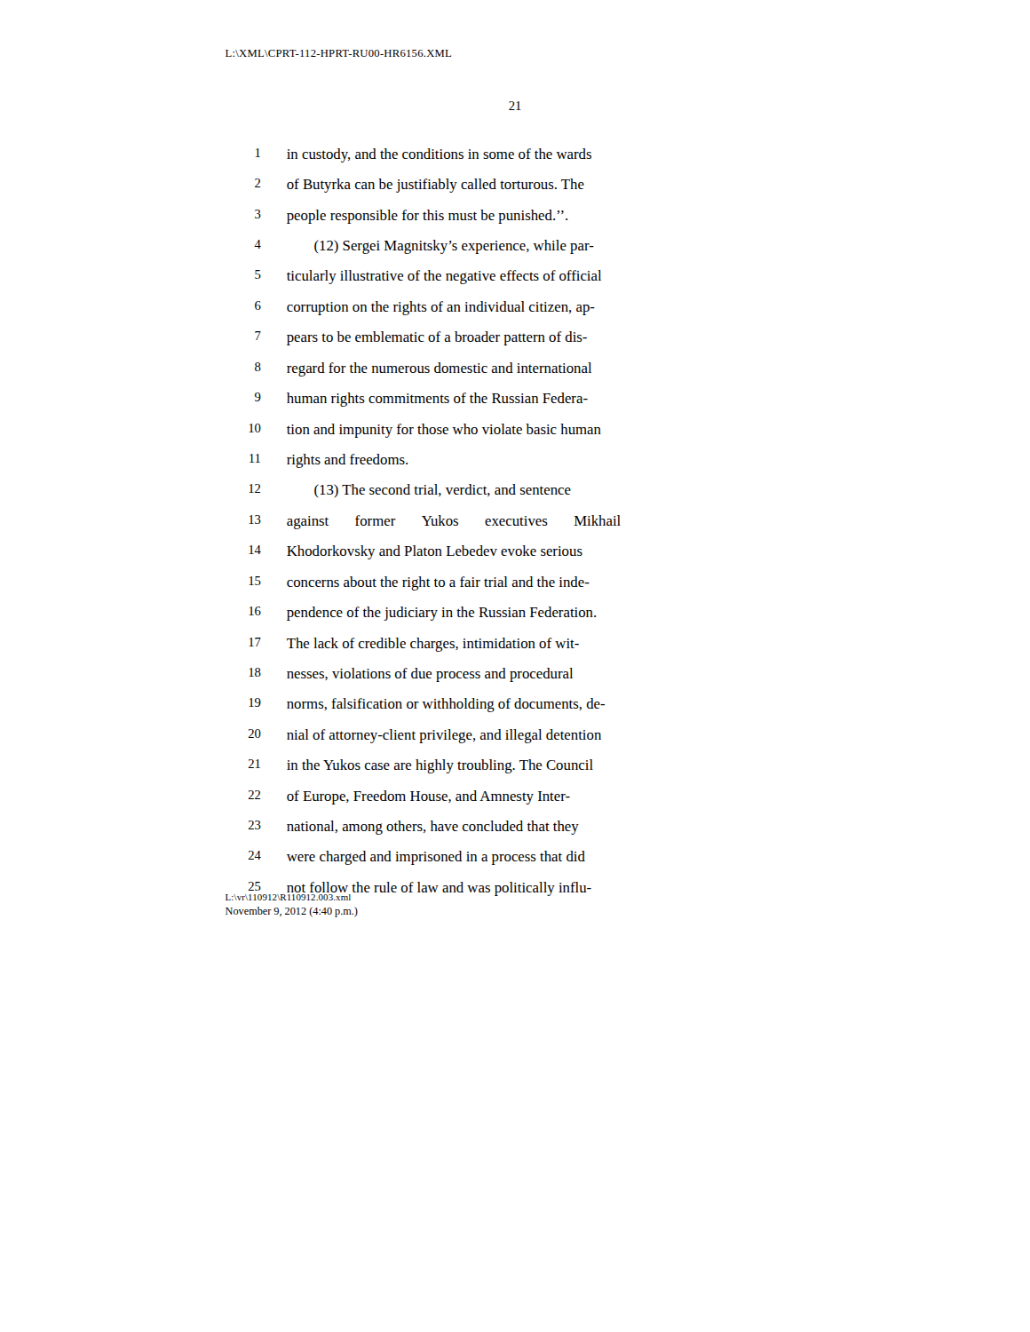L:\XML\CPRT-112-HPRT-RU00-HR6156.XML
21
| 1 | in custody, and the conditions in some of the wards |
| 2 | of Butyrka can be justifiably called torturous. The |
| 3 | people responsible for this must be punished.’’. |
| 4 | (12) Sergei Magnitsky’s experience, while par- |
| 5 | ticularly illustrative of the negative effects of official |
| 6 | corruption on the rights of an individual citizen, ap- |
| 7 | pears to be emblematic of a broader pattern of dis- |
| 8 | regard for the numerous domestic and international |
| 9 | human rights commitments of the Russian Federa- |
| 10 | tion and impunity for those who violate basic human |
| 11 | rights and freedoms. |
| 12 | (13) The second trial, verdict, and sentence |
| 13 | against former Yukos executives Mikhail |
| 14 | Khodorkovsky and Platon Lebedev evoke serious |
| 15 | concerns about the right to a fair trial and the inde- |
| 16 | pendence of the judiciary in the Russian Federation. |
| 17 | The lack of credible charges, intimidation of wit- |
| 18 | nesses, violations of due process and procedural |
| 19 | norms, falsification or withholding of documents, de- |
| 20 | nial of attorney-client privilege, and illegal detention |
| 21 | in the Yukos case are highly troubling. The Council |
| 22 | of Europe, Freedom House, and Amnesty Inter- |
| 23 | national, among others, have concluded that they |
| 24 | were charged and imprisoned in a process that did |
| 25 | not follow the rule of law and was politically influ- |
L:\vr\110912\R110912.003.xml
November 9, 2012 (4:40 p.m.)